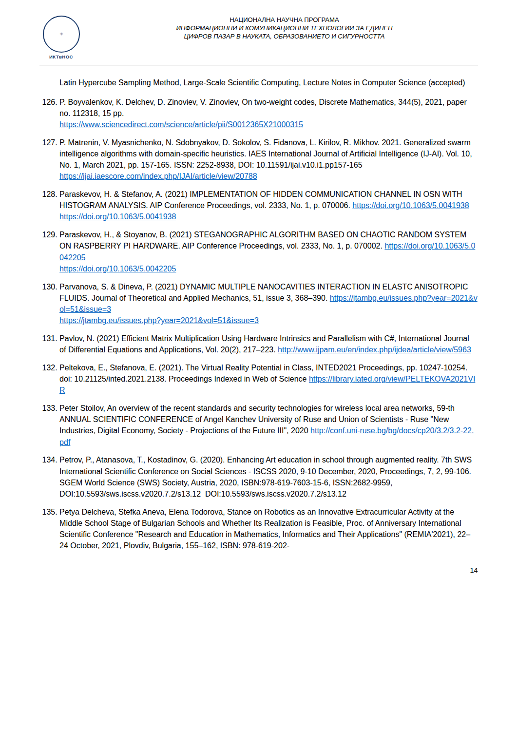⚛
ИКТвНОС
НАЦИОНАЛНА НАУЧНА ПРОГРАМА
ИНФОРМАЦИОННИ И КОМУНИКАЦИОННИ ТЕХНОЛОГИИ ЗА ЕДИНЕН
ЦИФРОВ ПАЗАР В НАУКАТА, ОБРАЗОВАНИЕТО И СИГУРНОСТТА
Latin Hypercube Sampling Method, Large-Scale Scientific Computing, Lecture Notes in Computer Science (accepted)
P. Boyvalenkov, K. Delchev, D. Zinoviev, V. Zinoviev, On two-weight codes, Discrete Mathematics, 344(5), 2021, paper no. 112318, 15 pp.
https://www.sciencedirect.com/science/article/pii/S0012365X21000315
P. Matrenin, V. Myasnichenko, N. Sdobnyakov, D. Sokolov, S. Fidanova, L. Kirilov, R. Mikhov. 2021. Generalized swarm intelligence algorithms with domain-specific heuristics. IAES International Journal of Artificial Intelligence (IJ-AI). Vol. 10, No. 1, March 2021, pp. 157-165. ISSN: 2252-8938, DOI: 10.11591/ijai.v10.i1.pp157-165
https://ijai.iaescore.com/index.php/IJAI/article/view/20788
Paraskevov, H. & Stefanov, A. (2021) IMPLEMENTATION OF HIDDEN COMMUNICATION CHANNEL IN OSN WITH HISTOGRAM ANALYSIS. AIP Conference Proceedings, vol. 2333, No. 1, p. 070006. https://doi.org/10.1063/5.0041938
https://doi.org/10.1063/5.0041938
Paraskevov, H., & Stoyanov, B. (2021) STEGANOGRAPHIC ALGORITHM BASED ON CHAOTIC RANDOM SYSTEM ON RASPBERRY PI HARDWARE. AIP Conference Proceedings, vol. 2333, No. 1, p. 070002. https://doi.org/10.1063/5.0042205
https://doi.org/10.1063/5.0042205
Parvanova, S. & Dineva, P. (2021) DYNAMIC MULTIPLE NANOCAVITIES INTERACTION IN ELASTC ANISOTROPIC FLUIDS. Journal of Theoretical and Applied Mechanics, 51, issue 3, 368–390. https://jtambg.eu/issues.php?year=2021&vol=51&issue=3
https://jtambg.eu/issues.php?year=2021&vol=51&issue=3
Pavlov, N. (2021) Efficient Matrix Multiplication Using Hardware Intrinsics and Parallelism with C#, International Journal of Differential Equations and Applications, Vol. 20(2), 217–223. http://www.ijpam.eu/en/index.php/ijdea/article/view/5963
Peltekova, E., Stefanova, E. (2021). The Virtual Reality Potential in Class, INTED2021 Proceedings, pp. 10247-10254. doi: 10.21125/inted.2021.2138. Proceedings Indexed in Web of Science https://library.iated.org/view/PELTEKOVA2021VIR
Peter Stoilov, An overview of the recent standards and security technologies for wireless local area networks, 59-th ANNUAL SCIENTIFIC CONFERENCE of Angel Kanchev University of Ruse and Union of Scientists - Ruse "New Industries, Digital Economy, Society - Projections of the Future III", 2020 http://conf.uni-ruse.bg/bg/docs/cp20/3.2/3.2-22.pdf
Petrov, P., Atanasova, T., Kostadinov, G. (2020). Enhancing Art education in school through augmented reality. 7th SWS International Scientific Conference on Social Sciences - ISCSS 2020, 9-10 December, 2020, Proceedings, 7, 2, 99-106. SGEM World Science (SWS) Society, Austria, 2020, ISBN:978-619-7603-15-6, ISSN:2682-9959, DOI:10.5593/sws.iscss.v2020.7.2/s13.12 DOI:10.5593/sws.iscss.v2020.7.2/s13.12
Petya Delcheva, Stefka Aneva, Elena Todorova, Stance on Robotics as an Innovative Extracurricular Activity at the Middle School Stage of Bulgarian Schools and Whether Its Realization is Feasible, Proc. of Anniversary International Scientific Conference "Research and Education in Mathematics, Informatics and Their Applications" (REMIA'2021), 22–24 October, 2021, Plovdiv, Bulgaria, 155–162, ISBN: 978-619-202-
14